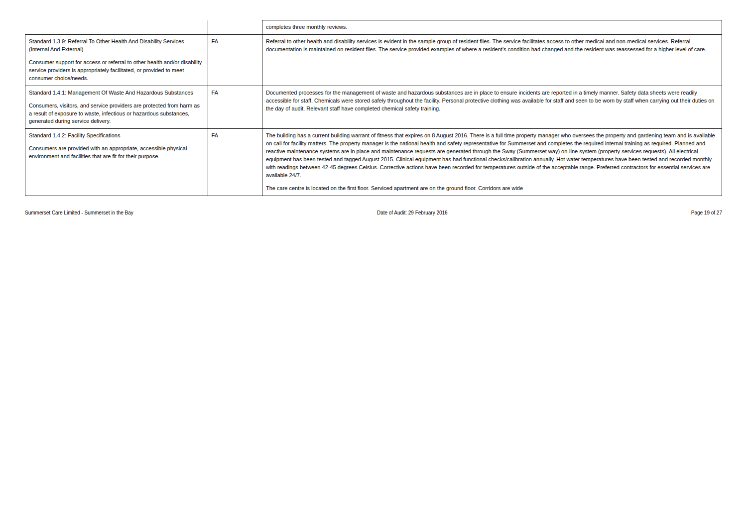| | | completes three monthly reviews. |
| Standard 1.3.9: Referral To Other Health And Disability Services (Internal And External) Consumer support for access or referral to other health and/or disability service providers is appropriately facilitated, or provided to meet consumer choice/needs. | FA | Referral to other health and disability services is evident in the sample group of resident files. The service facilitates access to other medical and non-medical services. Referral documentation is maintained on resident files. The service provided examples of where a resident's condition had changed and the resident was reassessed for a higher level of care. |
| Standard 1.4.1: Management Of Waste And Hazardous Substances Consumers, visitors, and service providers are protected from harm as a result of exposure to waste, infectious or hazardous substances, generated during service delivery. | FA | Documented processes for the management of waste and hazardous substances are in place to ensure incidents are reported in a timely manner. Safety data sheets were readily accessible for staff. Chemicals were stored safely throughout the facility. Personal protective clothing was available for staff and seen to be worn by staff when carrying out their duties on the day of audit. Relevant staff have completed chemical safety training. |
| Standard 1.4.2: Facility Specifications Consumers are provided with an appropriate, accessible physical environment and facilities that are fit for their purpose. | FA | The building has a current building warrant of fitness that expires on 8 August 2016. There is a full time property manager who oversees the property and gardening team and is available on call for facility matters. The property manager is the national health and safety representative for Summerset and completes the required internal training as required. Planned and reactive maintenance systems are in place and maintenance requests are generated through the Sway (Summerset way) on-line system (property services requests). All electrical equipment has been tested and tagged August 2015. Clinical equipment has had functional checks/calibration annually. Hot water temperatures have been tested and recorded monthly with readings between 42-45 degrees Celsius. Corrective actions have been recorded for temperatures outside of the acceptable range. Preferred contractors for essential services are available 24/7. The care centre is located on the first floor. Serviced apartment are on the ground floor. Corridors are wide |
Summerset Care Limited - Summerset in the Bay Date of Audit: 29 February 2016 Page 19 of 27